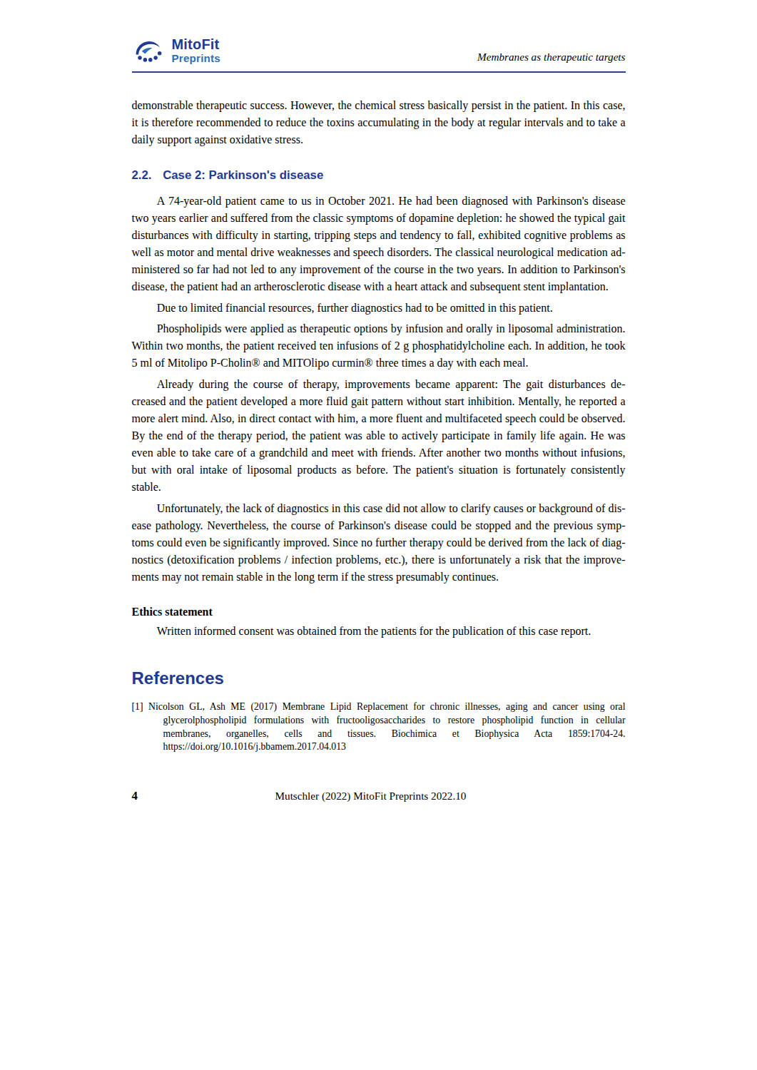Mito Fit Preprints
Membranes as therapeutic targets
demonstrable therapeutic success. However, the chemical stress basically persist in the patient. In this case, it is therefore recommended to reduce the toxins accumulating in the body at regular intervals and to take a daily support against oxidative stress.
2.2. Case 2: Parkinson's disease
A 74-year-old patient came to us in October 2021. He had been diagnosed with Parkinson's disease two years earlier and suffered from the classic symptoms of dopamine depletion: he showed the typical gait disturbances with difficulty in starting, tripping steps and tendency to fall, exhibited cognitive problems as well as motor and mental drive weaknesses and speech disorders. The classical neurological medication administered so far had not led to any improvement of the course in the two years. In addition to Parkinson's disease, the patient had an artherosclerotic disease with a heart attack and subsequent stent implantation.
Due to limited financial resources, further diagnostics had to be omitted in this patient.
Phospholipids were applied as therapeutic options by infusion and orally in liposomal administration. Within two months, the patient received ten infusions of 2 g phosphatidylcholine each. In addition, he took 5 ml of Mitolipo P-Cholin® and MITOlipo curmin® three times a day with each meal.
Already during the course of therapy, improvements became apparent: The gait disturbances decreased and the patient developed a more fluid gait pattern without start inhibition. Mentally, he reported a more alert mind. Also, in direct contact with him, a more fluent and multifaceted speech could be observed. By the end of the therapy period, the patient was able to actively participate in family life again. He was even able to take care of a grandchild and meet with friends. After another two months without infusions, but with oral intake of liposomal products as before. The patient's situation is fortunately consistently stable.
Unfortunately, the lack of diagnostics in this case did not allow to clarify causes or background of disease pathology. Nevertheless, the course of Parkinson's disease could be stopped and the previous symptoms could even be significantly improved. Since no further therapy could be derived from the lack of diagnostics (detoxification problems / infection problems, etc.), there is unfortunately a risk that the improvements may not remain stable in the long term if the stress presumably continues.
Ethics statement
Written informed consent was obtained from the patients for the publication of this case report.
References
[1] Nicolson GL, Ash ME (2017) Membrane Lipid Replacement for chronic illnesses, aging and cancer using oral glycerolphospholipid formulations with fructooligosaccharides to restore phospholipid function in cellular membranes, organelles, cells and tissues. Biochimica et Biophysica Acta 1859:1704-24. https://doi.org/10.1016/j.bbamem.2017.04.013
4
Mutschler (2022) MitoFit Preprints 2022.10